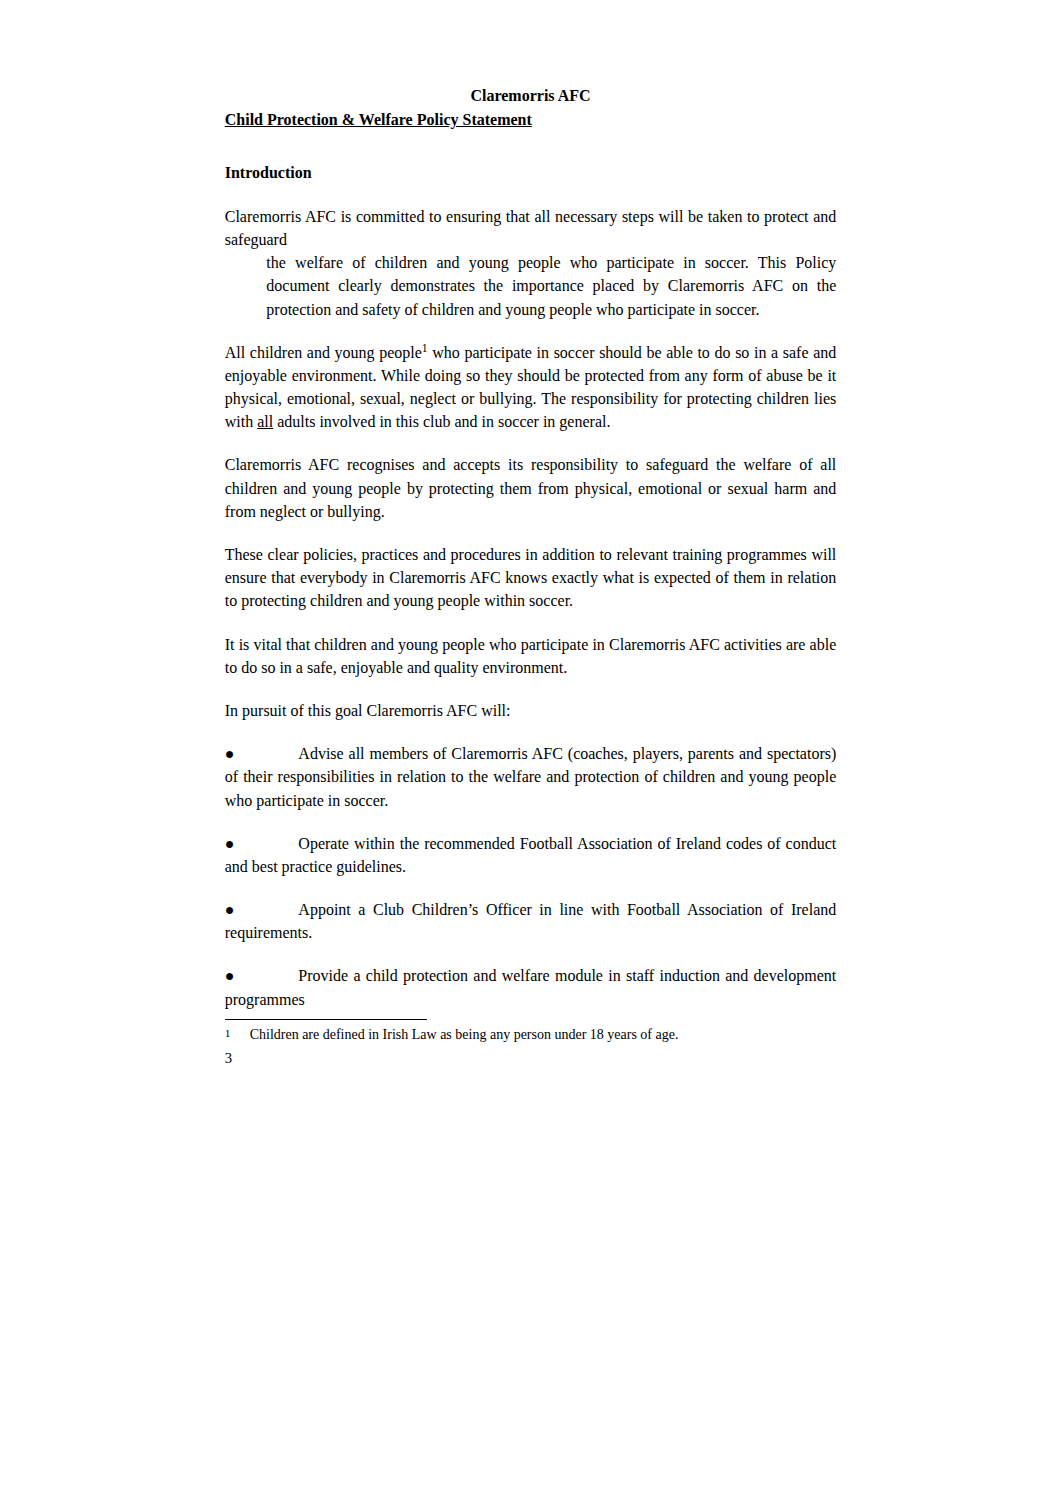Claremorris AFC
Child Protection & Welfare Policy Statement
Introduction
Claremorris AFC is committed to ensuring that all necessary steps will be taken to protect and safeguard the welfare of children and young people who participate in soccer. This Policy document clearly demonstrates the importance placed by Claremorris AFC on the protection and safety of children and young people who participate in soccer.
All children and young people1 who participate in soccer should be able to do so in a safe and enjoyable environment. While doing so they should be protected from any form of abuse be it physical, emotional, sexual, neglect or bullying. The responsibility for protecting children lies with all adults involved in this club and in soccer in general.
Claremorris AFC recognises and accepts its responsibility to safeguard the welfare of all children and young people by protecting them from physical, emotional or sexual harm and from neglect or bullying.
These clear policies, practices and procedures in addition to relevant training programmes will ensure that everybody in Claremorris AFC knows exactly what is expected of them in relation to protecting children and young people within soccer.
It is vital that children and young people who participate in Claremorris AFC activities are able to do so in a safe, enjoyable and quality environment.
In pursuit of this goal Claremorris AFC will:
●Advise all members of Claremorris AFC (coaches, players, parents and spectators) of their responsibilities in relation to the welfare and protection of children and young people who participate in soccer.
●Operate within the recommended Football Association of Ireland codes of conduct and best practice guidelines.
●Appoint a Club Children’s Officer in line with Football Association of Ireland requirements.
●Provide a child protection and welfare module in staff induction and development programmes
1 Children are defined in Irish Law as being any person under 18 years of age.
3